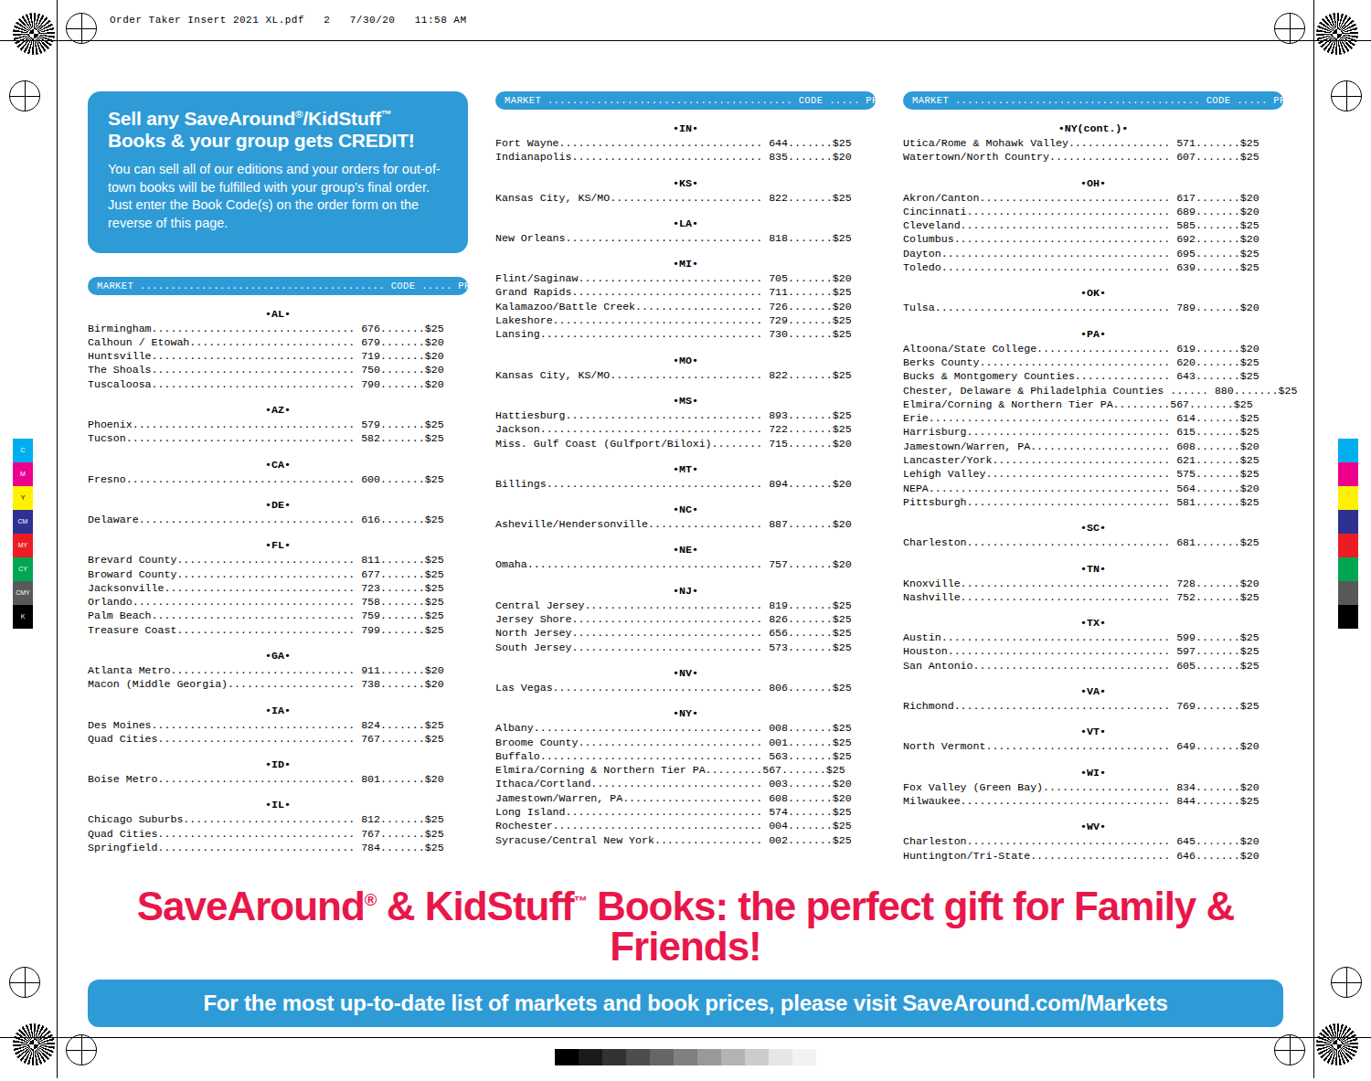Order Taker Insert 2021 XL.pdf 2 7/30/20 11:58 AM
C
M
Y
CM
MY
CY
CMY
K
Sell any SaveAround®/KidStuff™
Books & your group gets CREDIT!
You can sell all of our editions and your orders for out-of-town books will be fulfilled with your group’s final order. Just enter the Book Code(s) on the order form on the reverse of this page.
MARKET ........................................ CODE ..... PRICE
•AL•
Birmingham................................ 676.......$25 Calhoun / Etowah.......................... 679.......$20 Huntsville................................ 719.......$20 The Shoals................................ 750.......$20 Tuscaloosa................................ 790.......$20
•AZ•
Phoenix................................... 579.......$25 Tucson.................................... 582.......$25
•CA•
Fresno.................................... 600.......$25
•DE•
Delaware.................................. 616.......$25
•FL•
Brevard County............................ 811.......$25 Broward County............................ 677.......$25 Jacksonville.............................. 723.......$25 Orlando................................... 758.......$25 Palm Beach................................ 759.......$25 Treasure Coast............................ 799.......$25
•GA•
Atlanta Metro............................. 911.......$20 Macon (Middle Georgia).................... 738.......$20
•IA•
Des Moines................................ 824.......$25 Quad Cities............................... 767.......$25
•ID•
Boise Metro............................... 801.......$20
•IL•
Chicago Suburbs........................... 812.......$25 Quad Cities............................... 767.......$25 Springfield............................... 784.......$25
MARKET ........................................ CODE ..... PRICE
•IN•
Fort Wayne................................ 644.......$25 Indianapolis.............................. 835.......$20
•KS•
Kansas City, KS/MO........................ 822.......$25
•LA•
New Orleans............................... 818.......$25
•MI•
Flint/Saginaw............................. 705.......$20 Grand Rapids.............................. 711.......$25 Kalamazoo/Battle Creek.................... 726.......$20 Lakeshore................................. 729.......$25 Lansing................................... 730.......$25
•MO•
Kansas City, KS/MO........................ 822.......$25
•MS•
Hattiesburg............................... 893.......$25 Jackson................................... 722.......$25 Miss. Gulf Coast (Gulfport/Biloxi)........ 715.......$20
•MT•
Billings.................................. 894.......$20
•NC•
Asheville/Hendersonville.................. 887.......$20
•NE•
Omaha..................................... 757.......$20
•NJ•
Central Jersey............................ 819.......$25 Jersey Shore.............................. 826.......$25 North Jersey.............................. 656.......$25 South Jersey.............................. 573.......$25
•NV•
Las Vegas................................. 806.......$25
•NY•
Albany.................................... 008.......$25 Broome County............................. 001.......$25 Buffalo................................... 563.......$25 Elmira/Corning & Northern Tier PA.........567.......$25 Ithaca/Cortland........................... 003.......$20 Jamestown/Warren, PA...................... 608.......$20 Long Island............................... 574.......$25 Rochester................................. 004.......$25 Syracuse/Central New York................. 002.......$25
MARKET ........................................ CODE ..... PRICE
•NY(cont.)•
Utica/Rome & Mohawk Valley................ 571.......$25 Watertown/North Country................... 607.......$25
•OH•
Akron/Canton.............................. 617.......$20 Cincinnati................................ 689.......$20 Cleveland................................. 585.......$25 Columbus.................................. 692.......$20 Dayton.................................... 695.......$25 Toledo.................................... 639.......$25
•OK•
Tulsa..................................... 789.......$20
•PA•
Altoona/State College..................... 619.......$20 Berks County.............................. 620.......$25 Bucks & Montgomery Counties............... 643.......$25 Chester, Delaware & Philadelphia Counties ...... 880.......$25 Elmira/Corning & Northern Tier PA.........567.......$25 Erie...................................... 614.......$25 Harrisburg................................ 615.......$25 Jamestown/Warren, PA...................... 608.......$20 Lancaster/York............................ 621.......$25 Lehigh Valley............................. 575.......$25 NEPA...................................... 564.......$20 Pittsburgh................................ 581.......$25
•SC•
Charleston................................ 681.......$25
•TN•
Knoxville................................. 728.......$20 Nashville................................. 752.......$25
•TX•
Austin.................................... 599.......$25 Houston................................... 597.......$25 San Antonio............................... 605.......$25
•VA•
Richmond.................................. 769.......$25
•VT•
North Vermont............................. 649.......$20
•WI•
Fox Valley (Green Bay).................... 834.......$20 Milwaukee................................. 844.......$25
•WV•
Charleston................................ 645.......$20 Huntington/Tri-State...................... 646.......$20
SaveAround® & KidStuff™ Books: the perfect gift for Family & Friends!
For the most up-to-date list of markets and book prices, please visit SaveAround.com/Markets